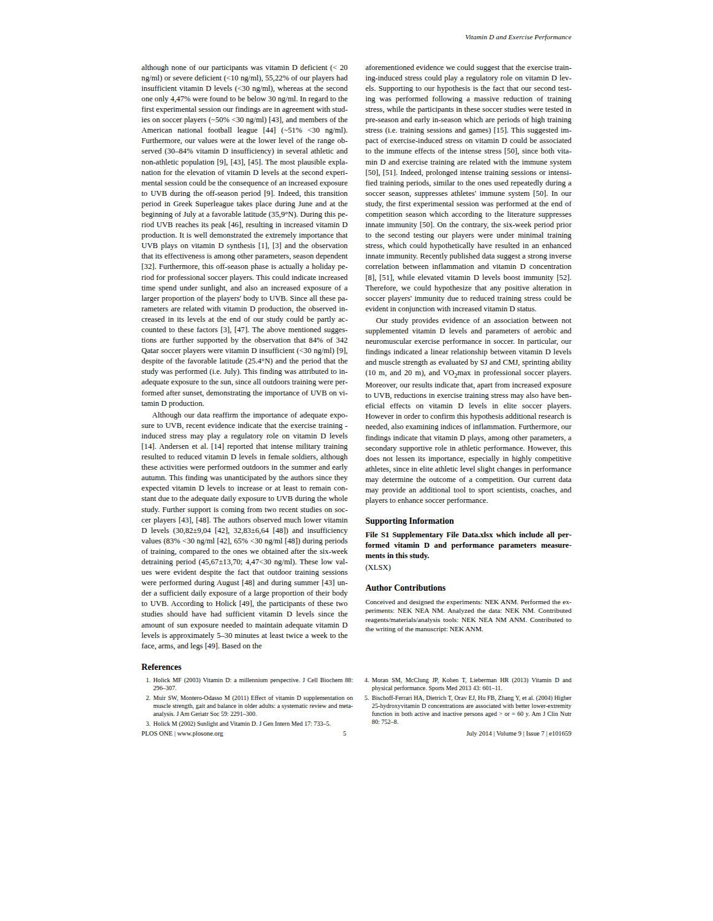Vitamin D and Exercise Performance
although none of our participants was vitamin D deficient (< 20 ng/ml) or severe deficient (<10 ng/ml), 55,22% of our players had insufficient vitamin D levels (<30 ng/ml), whereas at the second one only 4,47% were found to be below 30 ng/ml. In regard to the first experimental session our findings are in agreement with studies on soccer players (~50% <30 ng/ml) [43], and members of the American national football league [44] (~51% <30 ng/ml). Furthermore, our values were at the lower level of the range observed (30–84% vitamin D insufficiency) in several athletic and non-athletic population [9], [43], [45]. The most plausible explanation for the elevation of vitamin D levels at the second experimental session could be the consequence of an increased exposure to UVB during the off-season period [9]. Indeed, this transition period in Greek Superleague takes place during June and at the beginning of July at a favorable latitude (35,9°N). During this period UVB reaches its peak [46], resulting in increased vitamin D production. It is well demonstrated the extremely importance that UVB plays on vitamin D synthesis [1], [3] and the observation that its effectiveness is among other parameters, season dependent [32]. Furthermore, this off-season phase is actually a holiday period for professional soccer players. This could indicate increased time spend under sunlight, and also an increased exposure of a larger proportion of the players' body to UVB. Since all these parameters are related with vitamin D production, the observed increased in its levels at the end of our study could be partly accounted to these factors [3], [47]. The above mentioned suggestions are further supported by the observation that 84% of 342 Qatar soccer players were vitamin D insufficient (<30 ng/ml) [9], despite of the favorable latitude (25.4°N) and the period that the study was performed (i.e. July). This finding was attributed to inadequate exposure to the sun, since all outdoors training were performed after sunset, demonstrating the importance of UVB on vitamin D production.
Although our data reaffirm the importance of adequate exposure to UVB, recent evidence indicate that the exercise training -induced stress may play a regulatory role on vitamin D levels [14]. Andersen et al. [14] reported that intense military training resulted to reduced vitamin D levels in female soldiers, although these activities were performed outdoors in the summer and early autumn. This finding was unanticipated by the authors since they expected vitamin D levels to increase or at least to remain constant due to the adequate daily exposure to UVB during the whole study. Further support is coming from two recent studies on soccer players [43], [48]. The authors observed much lower vitamin D levels (30,82±9,04 [42], 32,83±6,64 [48]) and insufficiency values (83% <30 ng/ml [42], 65% <30 ng/ml [48]) during periods of training, compared to the ones we obtained after the six-week detraining period (45,67±13,70; 4,47<30 ng/ml). These low values were evident despite the fact that outdoor training sessions were performed during August [48] and during summer [43] under a sufficient daily exposure of a large proportion of their body to UVB. According to Holick [49], the participants of these two studies should have had sufficient vitamin D levels since the amount of sun exposure needed to maintain adequate vitamin D levels is approximately 5–30 minutes at least twice a week to the face, arms, and legs [49]. Based on the
aforementioned evidence we could suggest that the exercise training-induced stress could play a regulatory role on vitamin D levels. Supporting to our hypothesis is the fact that our second testing was performed following a massive reduction of training stress, while the participants in these soccer studies were tested in pre-season and early in-season which are periods of high training stress (i.e. training sessions and games) [15]. This suggested impact of exercise-induced stress on vitamin D could be associated to the immune effects of the intense stress [50], since both vitamin D and exercise training are related with the immune system [50], [51]. Indeed, prolonged intense training sessions or intensified training periods, similar to the ones used repeatedly during a soccer season, suppresses athletes' immune system [50]. In our study, the first experimental session was performed at the end of competition season which according to the literature suppresses innate immunity [50]. On the contrary, the six-week period prior to the second testing our players were under minimal training stress, which could hypothetically have resulted in an enhanced innate immunity. Recently published data suggest a strong inverse correlation between inflammation and vitamin D concentration [8], [51], while elevated vitamin D levels boost immunity [52]. Therefore, we could hypothesize that any positive alteration in soccer players' immunity due to reduced training stress could be evident in conjunction with increased vitamin D status.
Our study provides evidence of an association between not supplemented vitamin D levels and parameters of aerobic and neuromuscular exercise performance in soccer. In particular, our findings indicated a linear relationship between vitamin D levels and muscle strength as evaluated by SJ and CMJ, sprinting ability (10 m, and 20 m), and VO2max in professional soccer players. Moreover, our results indicate that, apart from increased exposure to UVB, reductions in exercise training stress may also have beneficial effects on vitamin D levels in elite soccer players. However in order to confirm this hypothesis additional research is needed, also examining indices of inflammation. Furthermore, our findings indicate that vitamin D plays, among other parameters, a secondary supportive role in athletic performance. However, this does not lessen its importance, especially in highly competitive athletes, since in elite athletic level slight changes in performance may determine the outcome of a competition. Our current data may provide an additional tool to sport scientists, coaches, and players to enhance soccer performance.
Supporting Information
File S1 Supplementary File Data.xlsx which include all performed vitamin D and performance parameters measurements in this study.
(XLSX)
Author Contributions
Conceived and designed the experiments: NEK ANM. Performed the experiments: NEK NEA NM. Analyzed the data: NEK NM. Contributed reagents/materials/analysis tools: NEK NEA NM ANM. Contributed to the writing of the manuscript: NEK ANM.
References
Holick MF (2003) Vitamin D: a millennium perspective. J Cell Biochem 88: 296–307.
Muir SW, Montero-Odasso M (2011) Effect of vitamin D supplementation on muscle strength, gait and balance in older adults: a systematic review and meta-analysis. J Am Geriatr Soc 59: 2291–300.
Holick M (2002) Sunlight and Vitamin D. J Gen Intern Med 17: 733–5.
Moran SM, McClung JP, Kohen T, Lieberman HR (2013) Vitamin D and physical performance. Sports Med 2013 43: 601–11.
Bischoff-Ferrari HA, Dietrich T, Orav EJ, Hu FB, Zhang Y, et al. (2004) Higher 25-hydroxyvitamin D concentrations are associated with better lower-extremity function in both active and inactive persons aged > or = 60 y. Am J Clin Nutr 80: 752–8.
PLOS ONE | www.plosone.org
5
July 2014 | Volume 9 | Issue 7 | e101659